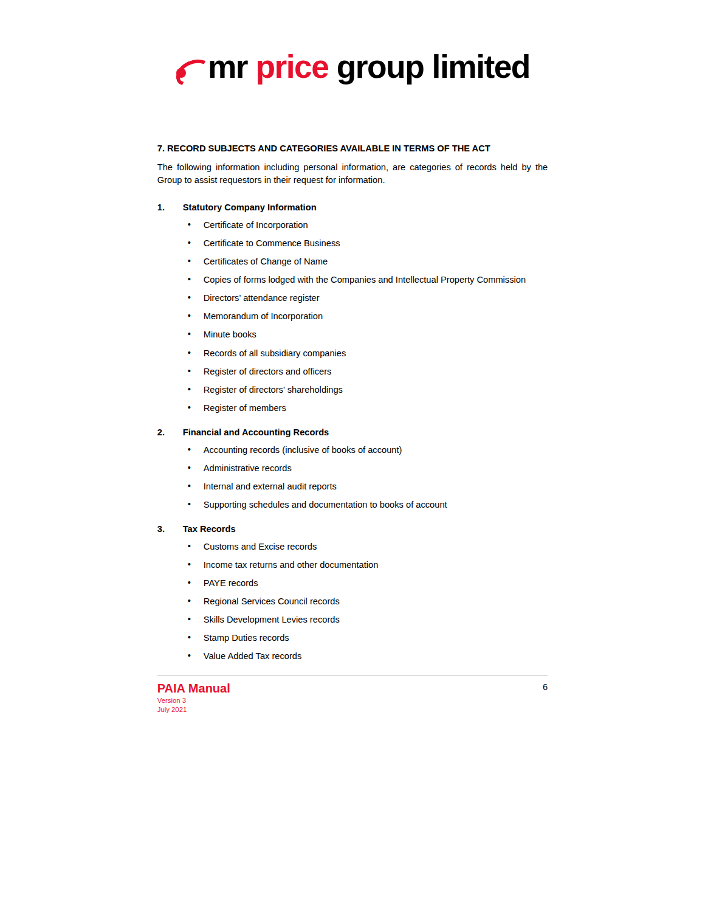mr price group limited
7. RECORD SUBJECTS AND CATEGORIES AVAILABLE IN TERMS OF THE ACT
The following information including personal information, are categories of records held by the Group to assist requestors in their request for information.
Statutory Company Information
Certificate of Incorporation
Certificate to Commence Business
Certificates of Change of Name
Copies of forms lodged with the Companies and Intellectual Property Commission
Directors’ attendance register
Memorandum of Incorporation
Minute books
Records of all subsidiary companies
Register of directors and officers
Register of directors’ shareholdings
Register of members
Financial and Accounting Records
Accounting records (inclusive of books of account)
Administrative records
Internal and external audit reports
Supporting schedules and documentation to books of account
Tax Records
Customs and Excise records
Income tax returns and other documentation
PAYE records
Regional Services Council records
Skills Development Levies records
Stamp Duties records
Value Added Tax records
PAIA Manual
Version 3
July 2021
6